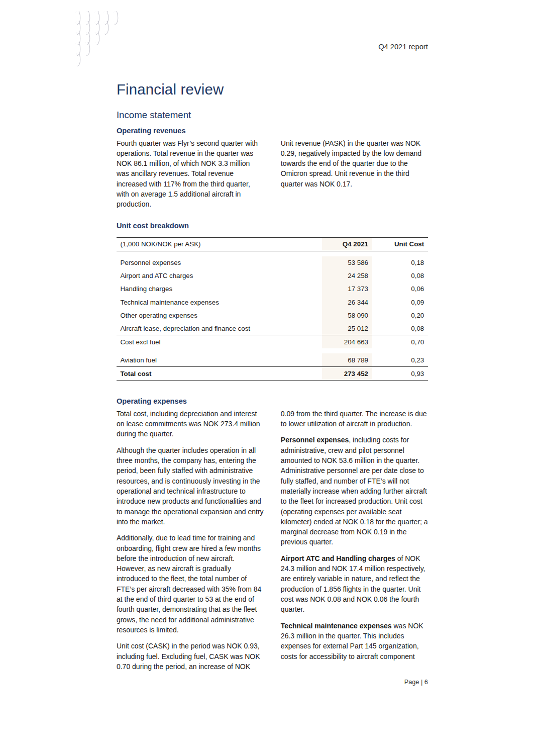Q4 2021 report
Financial review
Income statement
Operating revenues
Fourth quarter was Flyr’s second quarter with operations. Total revenue in the quarter was NOK 86.1 million, of which NOK 3.3 million was ancillary revenues. Total revenue increased with 117% from the third quarter, with on average 1.5 additional aircraft in production.
Unit revenue (PASK) in the quarter was NOK 0.29, negatively impacted by the low demand towards the end of the quarter due to the Omicron spread. Unit revenue in the third quarter was NOK 0.17.
Unit cost breakdown
| (1,000 NOK/NOK per ASK) | Q4 2021 | Unit Cost |
| --- | --- | --- |
| Personnel expenses | 53 586 | 0,18 |
| Airport and ATC charges | 24 258 | 0,08 |
| Handling charges | 17 373 | 0,06 |
| Technical maintenance expenses | 26 344 | 0,09 |
| Other operating expenses | 58 090 | 0,20 |
| Aircraft lease, depreciation and finance cost | 25 012 | 0,08 |
| Cost excl fuel | 204 663 | 0,70 |
| Aviation fuel | 68 789 | 0,23 |
| Total cost | 273 452 | 0,93 |
Operating expenses
Total cost, including depreciation and interest on lease commitments was NOK 273.4 million during the quarter.
Although the quarter includes operation in all three months, the company has, entering the period, been fully staffed with administrative resources, and is continuously investing in the operational and technical infrastructure to introduce new products and functionalities and to manage the operational expansion and entry into the market.
Additionally, due to lead time for training and onboarding, flight crew are hired a few months before the introduction of new aircraft. However, as new aircraft is gradually introduced to the fleet, the total number of FTE’s per aircraft decreased with 35% from 84 at the end of third quarter to 53 at the end of fourth quarter, demonstrating that as the fleet grows, the need for additional administrative resources is limited.
Unit cost (CASK) in the period was NOK 0.93, including fuel. Excluding fuel, CASK was NOK 0.70 during the period, an increase of NOK
0.09 from the third quarter. The increase is due to lower utilization of aircraft in production.
Personnel expenses, including costs for administrative, crew and pilot personnel amounted to NOK 53.6 million in the quarter. Administrative personnel are per date close to fully staffed, and number of FTE’s will not materially increase when adding further aircraft to the fleet for increased production. Unit cost (operating expenses per available seat kilometer) ended at NOK 0.18 for the quarter; a marginal decrease from NOK 0.19 in the previous quarter.
Airport ATC and Handling charges of NOK 24.3 million and NOK 17.4 million respectively, are entirely variable in nature, and reflect the production of 1.856 flights in the quarter. Unit cost was NOK 0.08 and NOK 0.06 the fourth quarter.
Technical maintenance expenses was NOK 26.3 million in the quarter. This includes expenses for external Part 145 organization, costs for accessibility to aircraft component
Page | 6